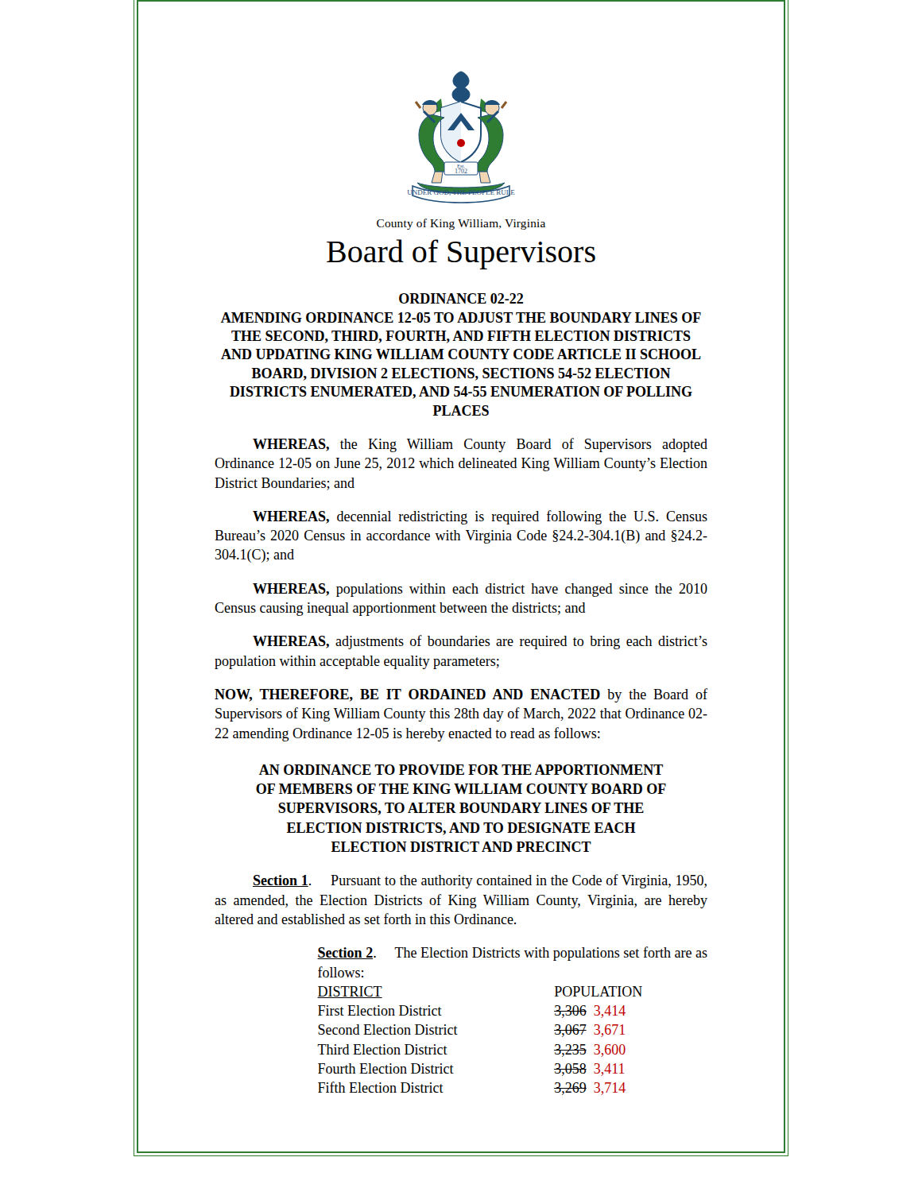UNDER GOD, THE PEOPLE RULE Est. 1702
County of King William, Virginia
Board of Supervisors
ORDINANCE 02-22 AMENDING ORDINANCE 12-05 TO ADJUST THE BOUNDARY LINES OF THE SECOND, THIRD, FOURTH, AND FIFTH ELECTION DISTRICTS AND UPDATING KING WILLIAM COUNTY CODE ARTICLE II SCHOOL BOARD, DIVISION 2 ELECTIONS, SECTIONS 54-52 ELECTION DISTRICTS ENUMERATED, AND 54-55 ENUMERATION OF POLLING PLACES
WHEREAS, the King William County Board of Supervisors adopted Ordinance 12-05 on June 25, 2012 which delineated King William County’s Election District Boundaries; and
WHEREAS, decennial redistricting is required following the U.S. Census Bureau’s 2020 Census in accordance with Virginia Code §24.2-304.1(B) and §24.2-304.1(C); and
WHEREAS, populations within each district have changed since the 2010 Census causing inequal apportionment between the districts; and
WHEREAS, adjustments of boundaries are required to bring each district’s population within acceptable equality parameters;
NOW, THEREFORE, BE IT ORDAINED AND ENACTED by the Board of Supervisors of King William County this 28th day of March, 2022 that Ordinance 02-22 amending Ordinance 12-05 is hereby enacted to read as follows:
AN ORDINANCE TO PROVIDE FOR THE APPORTIONMENT
OF MEMBERS OF THE KING WILLIAM COUNTY BOARD OF
SUPERVISORS, TO ALTER BOUNDARY LINES OF THE
ELECTION DISTRICTS, AND TO DESIGNATE EACH
ELECTION DISTRICT AND PRECINCT
Section 1. Pursuant to the authority contained in the Code of Virginia, 1950, as amended, the Election Districts of King William County, Virginia, are hereby altered and established as set forth in this Ordinance.
Section 2. The Election Districts with populations set forth are as follows:
| DISTRICT | POPULATION |
| First Election District | 3,306 3,414 |
| Second Election District | 3,067 3,671 |
| Third Election District | 3,235 3,600 |
| Fourth Election District | 3,058 3,411 |
| Fifth Election District | 3,269 3,714 |